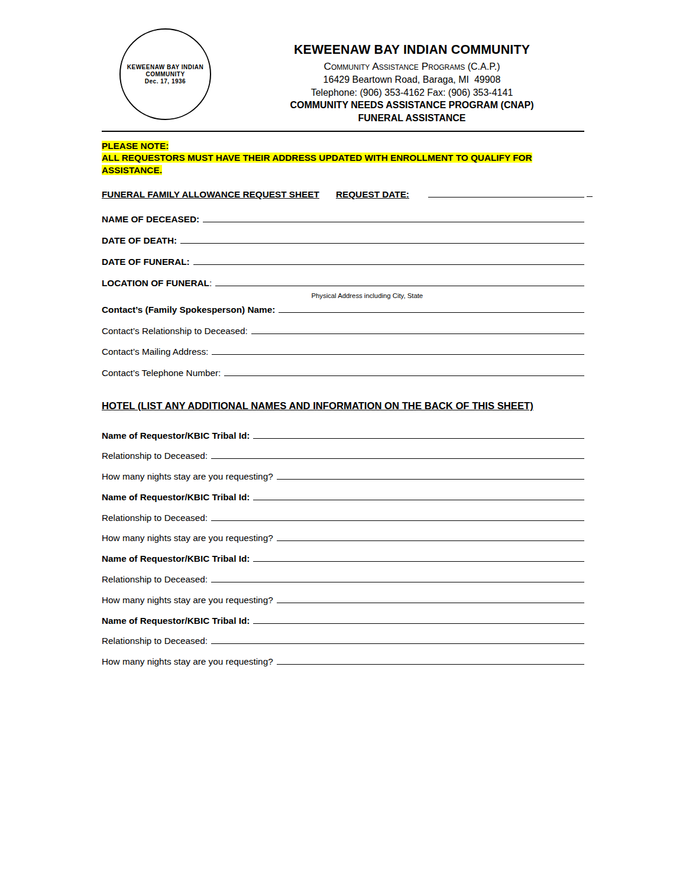KEWEENAW BAY INDIAN COMMUNITY
Dec. 17, 1936
KEWEENAW BAY INDIAN COMMUNITY
Community Assistance Programs (C.A.P.)
16429 Beartown Road, Baraga, MI 49908
Telephone: (906) 353-4162 Fax: (906) 353-4141
COMMUNITY NEEDS ASSISTANCE PROGRAM (CNAP)
FUNERAL ASSISTANCE
PLEASE NOTE:
ALL REQUESTORS MUST HAVE THEIR ADDRESS UPDATED WITH ENROLLMENT TO QUALIFY FOR ASSISTANCE.
FUNERAL FAMILY ALLOWANCE REQUEST SHEET REQUEST DATE:
NAME OF DECEASED:
DATE OF DEATH:
DATE OF FUNERAL:
LOCATION OF FUNERAL:
Physical Address including City, State
Contact’s (Family Spokesperson) Name:
Contact’s Relationship to Deceased:
Contact’s Mailing Address:
Contact’s Telephone Number:
HOTEL (LIST ANY ADDITIONAL NAMES AND INFORMATION ON THE BACK OF THIS SHEET)
Name of Requestor/KBIC Tribal Id:
Relationship to Deceased:
How many nights stay are you requesting?
Name of Requestor/KBIC Tribal Id:
Relationship to Deceased:
How many nights stay are you requesting?
Name of Requestor/KBIC Tribal Id:
Relationship to Deceased:
How many nights stay are you requesting?
Name of Requestor/KBIC Tribal Id:
Relationship to Deceased:
How many nights stay are you requesting?